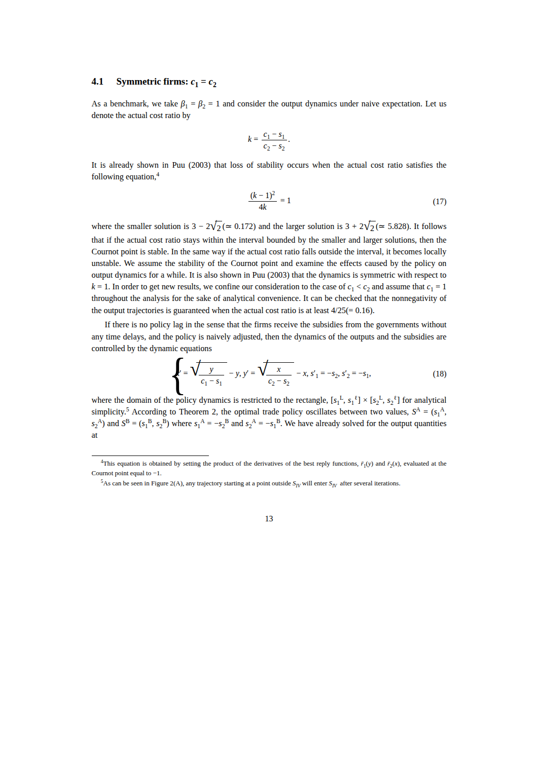4.1 Symmetric firms: c1 = c2
As a benchmark, we take β1 = β2 = 1 and consider the output dynamics under naive expectation. Let us denote the actual cost ratio by
k = c1 − s1 c2 − s2.
It is already shown in Puu (2003) that loss of stability occurs when the actual cost ratio satisfies the following equation,4
(k − 1)24k = 1 (17)
where the smaller solution is 3 − 22(≃ 0.172) and the larger solution is 3 + 22(≃ 5.828). It follows that if the actual cost ratio stays within the interval bounded by the smaller and larger solutions, then the Cournot point is stable. In the same way if the actual cost ratio falls outside the interval, it becomes locally unstable. We assume the stability of the Cournot point and examine the effects caused by the policy on output dynamics for a while. It is also shown in Puu (2003) that the dynamics is symmetric with respect to k = 1. In order to get new results, we confine our consideration to the case of c1 < c2 and assume that c1 = 1 throughout the analysis for the sake of analytical convenience. It can be checked that the nonnegativity of the output trajectories is guaranteed when the actual cost ratio is at least 4/25(= 0.16).
If there is no policy lag in the sense that the firms receive the subsidies from the governments without any time delays, and the policy is naively adjusted, then the dynamics of the outputs and the subsidies are controlled by the dynamic equations
{ x′ = yc1 − s1 − y, y′ = xc2 − s2 − x, s′1 = −s2, s′2 = −s1, (18)
where the domain of the policy dynamics is restricted to the rectangle, [s1L, s1ℓ] × [s2L, s2ℓ] for analytical simplicity.5 According to Theorem 2, the optimal trade policy oscillates between two values, SA = (s1A, s2A) and SB = (s1B, s2B) where s1A = −s2B and s2A = −s1B. We have already solved for the output quantities at
4This equation is obtained by setting the product of the derivatives of the best reply functions, r̄1(y) and r̄2(x), evaluated at the Cournot point equal to −1.
5As can be seen in Figure 2(A), any trajectory starting at a point outside SIV will enter SIV after several iterations.
13